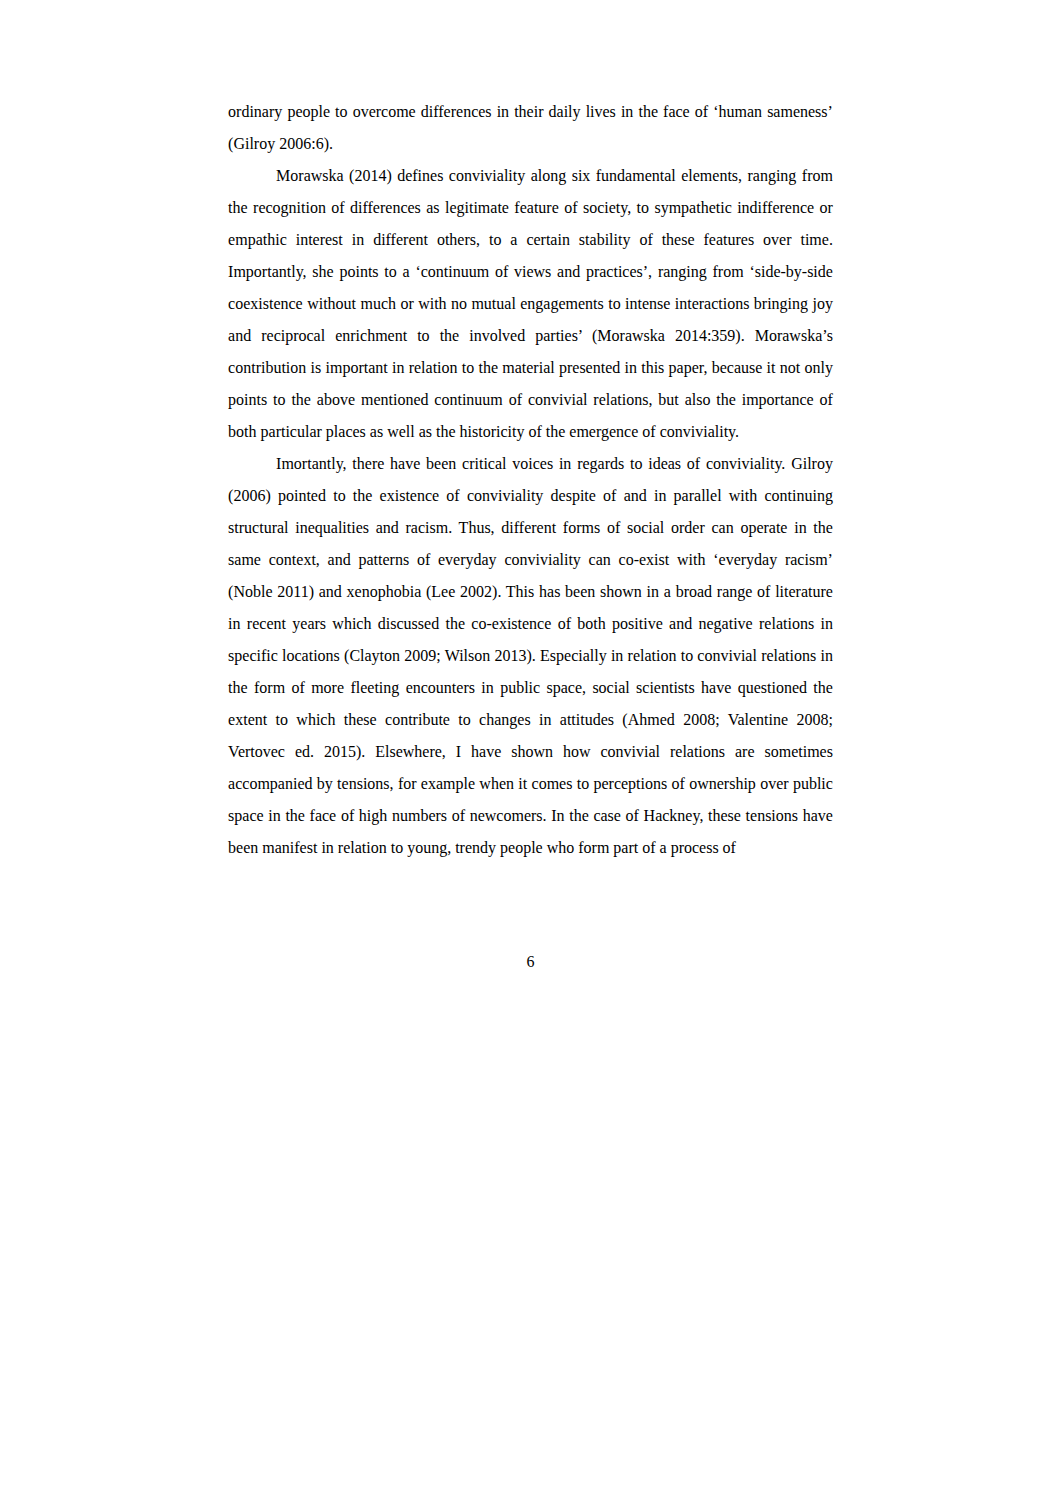ordinary people to overcome differences in their daily lives in the face of ‘human sameness’ (Gilroy 2006:6).
Morawska (2014) defines conviviality along six fundamental elements, ranging from the recognition of differences as legitimate feature of society, to sympathetic indifference or empathic interest in different others, to a certain stability of these features over time. Importantly, she points to a ‘continuum of views and practices’, ranging from ‘side-by-side coexistence without much or with no mutual engagements to intense interactions bringing joy and reciprocal enrichment to the involved parties’ (Morawska 2014:359). Morawska’s contribution is important in relation to the material presented in this paper, because it not only points to the above mentioned continuum of convivial relations, but also the importance of both particular places as well as the historicity of the emergence of conviviality.
Imortantly, there have been critical voices in regards to ideas of conviviality. Gilroy (2006) pointed to the existence of conviviality despite of and in parallel with continuing structural inequalities and racism. Thus, different forms of social order can operate in the same context, and patterns of everyday conviviality can co-exist with ‘everyday racism’ (Noble 2011) and xenophobia (Lee 2002). This has been shown in a broad range of literature in recent years which discussed the co-existence of both positive and negative relations in specific locations (Clayton 2009; Wilson 2013). Especially in relation to convivial relations in the form of more fleeting encounters in public space, social scientists have questioned the extent to which these contribute to changes in attitudes (Ahmed 2008; Valentine 2008; Vertovec ed. 2015). Elsewhere, I have shown how convivial relations are sometimes accompanied by tensions, for example when it comes to perceptions of ownership over public space in the face of high numbers of newcomers. In the case of Hackney, these tensions have been manifest in relation to young, trendy people who form part of a process of
6